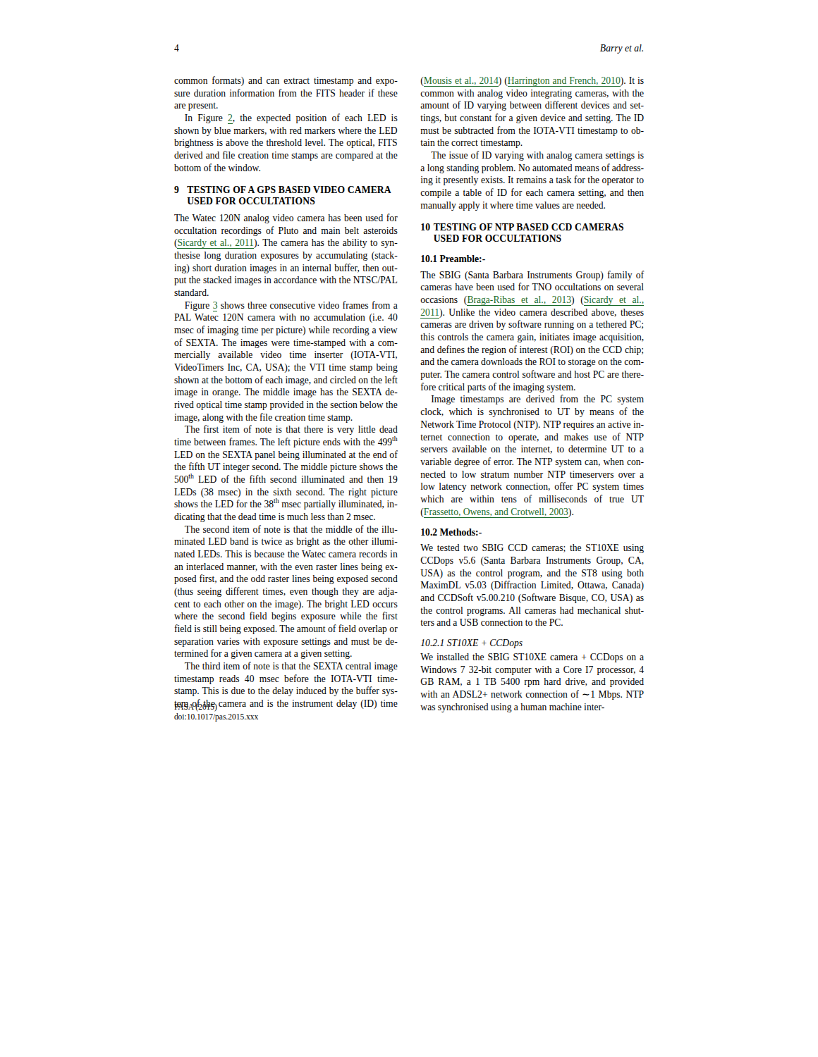4 Barry et al.
common formats) and can extract timestamp and exposure duration information from the FITS header if these are present.
In Figure 2, the expected position of each LED is shown by blue markers, with red markers where the LED brightness is above the threshold level. The optical, FITS derived and file creation time stamps are compared at the bottom of the window.
9 TESTING OF A GPS BASED VIDEO CAMERA USED FOR OCCULTATIONS
The Watec 120N analog video camera has been used for occultation recordings of Pluto and main belt asteroids (Sicardy et al., 2011). The camera has the ability to synthesise long duration exposures by accumulating (stacking) short duration images in an internal buffer, then output the stacked images in accordance with the NTSC/PAL standard.
Figure 3 shows three consecutive video frames from a PAL Watec 120N camera with no accumulation (i.e. 40 msec of imaging time per picture) while recording a view of SEXTA. The images were time-stamped with a commercially available video time inserter (IOTA-VTI, VideoTimers Inc, CA, USA); the VTI time stamp being shown at the bottom of each image, and circled on the left image in orange. The middle image has the SEXTA derived optical time stamp provided in the section below the image, along with the file creation time stamp.
The first item of note is that there is very little dead time between frames. The left picture ends with the 499th LED on the SEXTA panel being illuminated at the end of the fifth UT integer second. The middle picture shows the 500th LED of the fifth second illuminated and then 19 LEDs (38 msec) in the sixth second. The right picture shows the LED for the 38th msec partially illuminated, indicating that the dead time is much less than 2 msec.
The second item of note is that the middle of the illuminated LED band is twice as bright as the other illuminated LEDs. This is because the Watec camera records in an interlaced manner, with the even raster lines being exposed first, and the odd raster lines being exposed second (thus seeing different times, even though they are adjacent to each other on the image). The bright LED occurs where the second field begins exposure while the first field is still being exposed. The amount of field overlap or separation varies with exposure settings and must be determined for a given camera at a given setting.
The third item of note is that the SEXTA central image timestamp reads 40 msec before the IOTA-VTI timestamp. This is due to the delay induced by the buffer system of the camera and is the instrument delay (ID) time (Mousis et al., 2014) (Harrington and French, 2010). It is common with analog video integrating cameras, with the amount of ID varying between different devices and settings, but constant for a given device and setting. The ID must be subtracted from the IOTA-VTI timestamp to obtain the correct timestamp.
The issue of ID varying with analog camera settings is a long standing problem. No automated means of addressing it presently exists. It remains a task for the operator to compile a table of ID for each camera setting, and then manually apply it where time values are needed.
10 TESTING OF NTP BASED CCD CAMERAS USED FOR OCCULTATIONS
10.1 Preamble:-
The SBIG (Santa Barbara Instruments Group) family of cameras have been used for TNO occultations on several occasions (Braga-Ribas et al., 2013) (Sicardy et al., 2011). Unlike the video camera described above, theses cameras are driven by software running on a tethered PC; this controls the camera gain, initiates image acquisition, and defines the region of interest (ROI) on the CCD chip; and the camera downloads the ROI to storage on the computer. The camera control software and host PC are therefore critical parts of the imaging system.
Image timestamps are derived from the PC system clock, which is synchronised to UT by means of the Network Time Protocol (NTP). NTP requires an active internet connection to operate, and makes use of NTP servers available on the internet, to determine UT to a variable degree of error. The NTP system can, when connected to low stratum number NTP timeservers over a low latency network connection, offer PC system times which are within tens of milliseconds of true UT (Frassetto, Owens, and Crotwell, 2003).
10.2 Methods:-
We tested two SBIG CCD cameras; the ST10XE using CCDops v5.6 (Santa Barbara Instruments Group, CA, USA) as the control program, and the ST8 using both MaximDL v5.03 (Diffraction Limited, Ottawa, Canada) and CCDSoft v5.00.210 (Software Bisque, CO, USA) as the control programs. All cameras had mechanical shutters and a USB connection to the PC.
10.2.1 ST10XE + CCDops
We installed the SBIG ST10XE camera + CCDops on a Windows 7 32-bit computer with a Core I7 processor, 4 GB RAM, a 1 TB 5400 rpm hard drive, and provided with an ADSL2+ network connection of ∼1 Mbps. NTP was synchronised using a human machine inter-
PASA (2015)
doi:10.1017/pas.2015.xxx